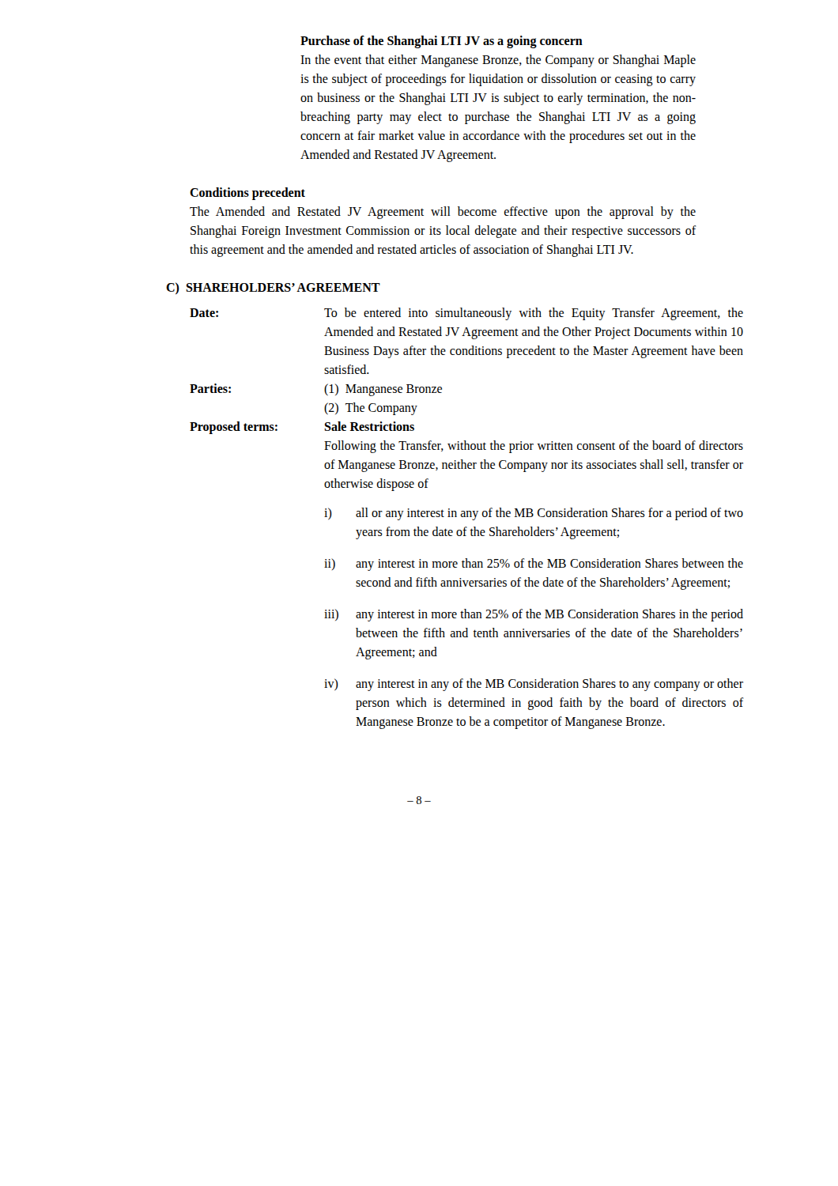Purchase of the Shanghai LTI JV as a going concern
In the event that either Manganese Bronze, the Company or Shanghai Maple is the subject of proceedings for liquidation or dissolution or ceasing to carry on business or the Shanghai LTI JV is subject to early termination, the non-breaching party may elect to purchase the Shanghai LTI JV as a going concern at fair market value in accordance with the procedures set out in the Amended and Restated JV Agreement.
Conditions precedent
The Amended and Restated JV Agreement will become effective upon the approval by the Shanghai Foreign Investment Commission or its local delegate and their respective successors of this agreement and the amended and restated articles of association of Shanghai LTI JV.
C) SHAREHOLDERS’ AGREEMENT
| Date: | To be entered into simultaneously with the Equity Transfer Agreement, the Amended and Restated JV Agreement and the Other Project Documents within 10 Business Days after the conditions precedent to the Master Agreement have been satisfied. |
| Parties: | (1) Manganese Bronze (2) The Company |
| Proposed terms: | Sale Restrictions Following the Transfer, without the prior written consent of the board of directors of Manganese Bronze, neither the Company nor its associates shall sell, transfer or otherwise dispose of i) all or any interest in any of the MB Consideration Shares for a period of two years from the date of the Shareholders’ Agreement; ii) any interest in more than 25% of the MB Consideration Shares between the second and fifth anniversaries of the date of the Shareholders’ Agreement; iii) any interest in more than 25% of the MB Consideration Shares in the period between the fifth and tenth anniversaries of the date of the Shareholders’ Agreement; and iv) any interest in any of the MB Consideration Shares to any company or other person which is determined in good faith by the board of directors of Manganese Bronze to be a competitor of Manganese Bronze. |
– 8 –